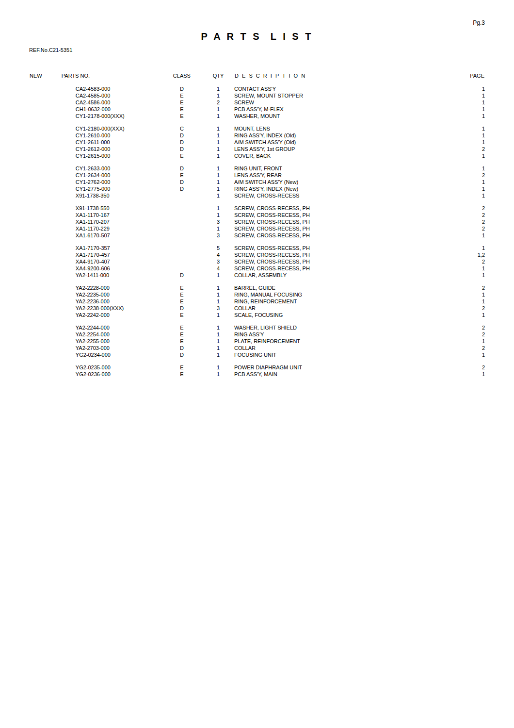Pg.3
P A R T S L I S T
REF.No.C21-5351
| NEW | PARTS NO. | CLASS | QTY | D E S C R I P T I O N | PAGE |
| --- | --- | --- | --- | --- | --- |
| | CA2-4583-000 | D | 1 | CONTACT ASS'Y | 1 |
| | CA2-4585-000 | E | 1 | SCREW, MOUNT STOPPER | 1 |
| | CA2-4586-000 | E | 2 | SCREW | 1 |
| | CH1-0632-000 | E | 1 | PCB ASS'Y, M-FLEX | 1 |
| | CY1-2178-000(XXX) | E | 1 | WASHER, MOUNT | 1 |
| | CY1-2180-000(XXX) | C | 1 | MOUNT, LENS | 1 |
| | CY1-2610-000 | D | 1 | RING ASS'Y, INDEX (Old) | 1 |
| | CY1-2611-000 | D | 1 | A/M SWITCH ASS'Y (Old) | 1 |
| | CY1-2612-000 | D | 1 | LENS ASS'Y, 1st GROUP | 2 |
| | CY1-2615-000 | E | 1 | COVER, BACK | 1 |
| | CY1-2633-000 | D | 1 | RING UNIT, FRONT | 1 |
| | CY1-2634-000 | E | 1 | LENS ASS'Y, REAR | 2 |
| | CY1-2762-000 | D | 1 | A/M SWITCH ASS'Y (New) | 1 |
| | CY1-2775-000 | D | 1 | RING ASS'Y, INDEX (New) | 1 |
| | X91-1738-350 | | 1 | SCREW, CROSS-RECESS | 1 |
| | X91-1738-550 | | 1 | SCREW, CROSS-RECESS, PH | 2 |
| | XA1-1170-167 | | 1 | SCREW, CROSS-RECESS, PH | 2 |
| | XA1-1170-207 | | 3 | SCREW, CROSS-RECESS, PH | 2 |
| | XA1-1170-229 | | 1 | SCREW, CROSS-RECESS, PH | 2 |
| | XA1-6170-507 | | 3 | SCREW, CROSS-RECESS, PH | 1 |
| | XA1-7170-357 | | 5 | SCREW, CROSS-RECESS, PH | 1 |
| | XA1-7170-457 | | 4 | SCREW, CROSS-RECESS, PH | 1,2 |
| | XA4-9170-407 | | 3 | SCREW, CROSS-RECESS, PH | 2 |
| | XA4-9200-606 | | 4 | SCREW, CROSS-RECESS, PH | 1 |
| | YA2-1411-000 | D | 1 | COLLAR, ASSEMBLY | 1 |
| | YA2-2228-000 | E | 1 | BARREL, GUIDE | 2 |
| | YA2-2235-000 | E | 1 | RING, MANUAL FOCUSING | 1 |
| | YA2-2236-000 | E | 1 | RING, REINFORCEMENT | 1 |
| | YA2-2238-000(XXX) | D | 3 | COLLAR | 2 |
| | YA2-2242-000 | E | 1 | SCALE, FOCUSING | 1 |
| | YA2-2244-000 | E | 1 | WASHER, LIGHT SHIELD | 2 |
| | YA2-2254-000 | E | 1 | RING ASS'Y | 2 |
| | YA2-2255-000 | E | 1 | PLATE, REINFORCEMENT | 1 |
| | YA2-2703-000 | D | 1 | COLLAR | 2 |
| | YG2-0234-000 | D | 1 | FOCUSING UNIT | 1 |
| | YG2-0235-000 | E | 1 | POWER DIAPHRAGM UNIT | 2 |
| | YG2-0236-000 | E | 1 | PCB ASS'Y, MAIN | 1 |